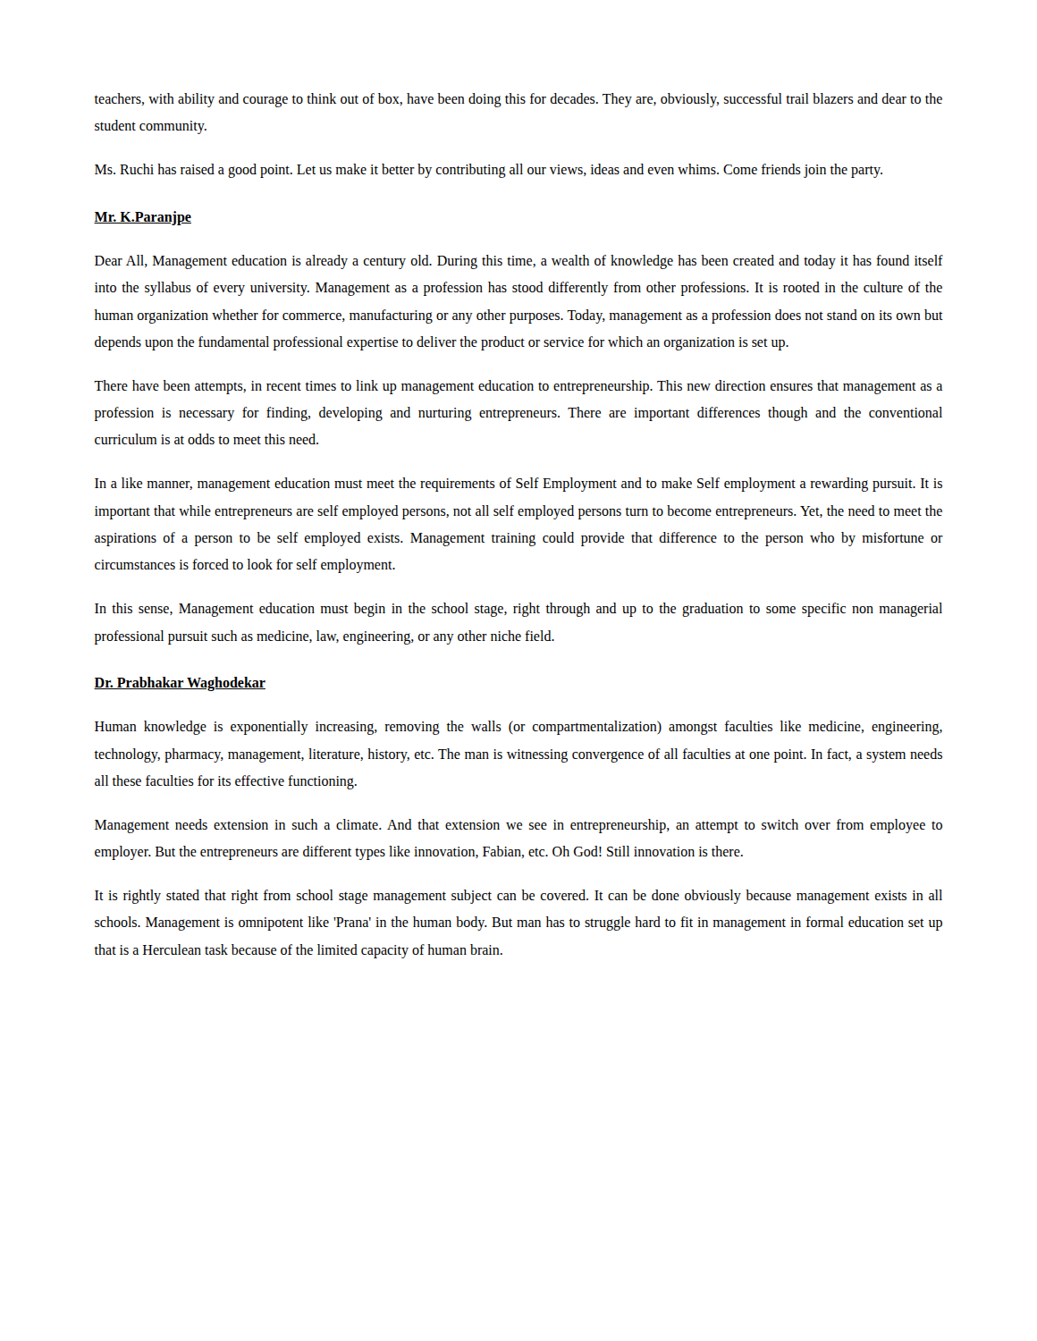teachers, with ability and courage to think out of box, have been doing this for decades. They are, obviously, successful trail blazers and dear to the student community.
Ms. Ruchi has raised a good point. Let us make it better by contributing all our views, ideas and even whims. Come friends join the party.
Mr. K.Paranjpe
Dear All, Management education is already a century old. During this time, a wealth of knowledge has been created and today it has found itself into the syllabus of every university. Management as a profession has stood differently from other professions. It is rooted in the culture of the human organization whether for commerce, manufacturing or any other purposes. Today, management as a profession does not stand on its own but depends upon the fundamental professional expertise to deliver the product or service for which an organization is set up.
There have been attempts, in recent times to link up management education to entrepreneurship. This new direction ensures that management as a profession is necessary for finding, developing and nurturing entrepreneurs. There are important differences though and the conventional curriculum is at odds to meet this need.
In a like manner, management education must meet the requirements of Self Employment and to make Self employment a rewarding pursuit. It is important that while entrepreneurs are self employed persons, not all self employed persons turn to become entrepreneurs. Yet, the need to meet the aspirations of a person to be self employed exists. Management training could provide that difference to the person who by misfortune or circumstances is forced to look for self employment.
In this sense, Management education must begin in the school stage, right through and up to the graduation to some specific non managerial professional pursuit such as medicine, law, engineering, or any other niche field.
Dr. Prabhakar Waghodekar
Human knowledge is exponentially increasing, removing the walls (or compartmentalization) amongst faculties like medicine, engineering, technology, pharmacy, management, literature, history, etc. The man is witnessing convergence of all faculties at one point. In fact, a system needs all these faculties for its effective functioning.
Management needs extension in such a climate. And that extension we see in entrepreneurship, an attempt to switch over from employee to employer. But the entrepreneurs are different types like innovation, Fabian, etc. Oh God! Still innovation is there.
It is rightly stated that right from school stage management subject can be covered. It can be done obviously because management exists in all schools. Management is omnipotent like 'Prana' in the human body. But man has to struggle hard to fit in management in formal education set up that is a Herculean task because of the limited capacity of human brain.